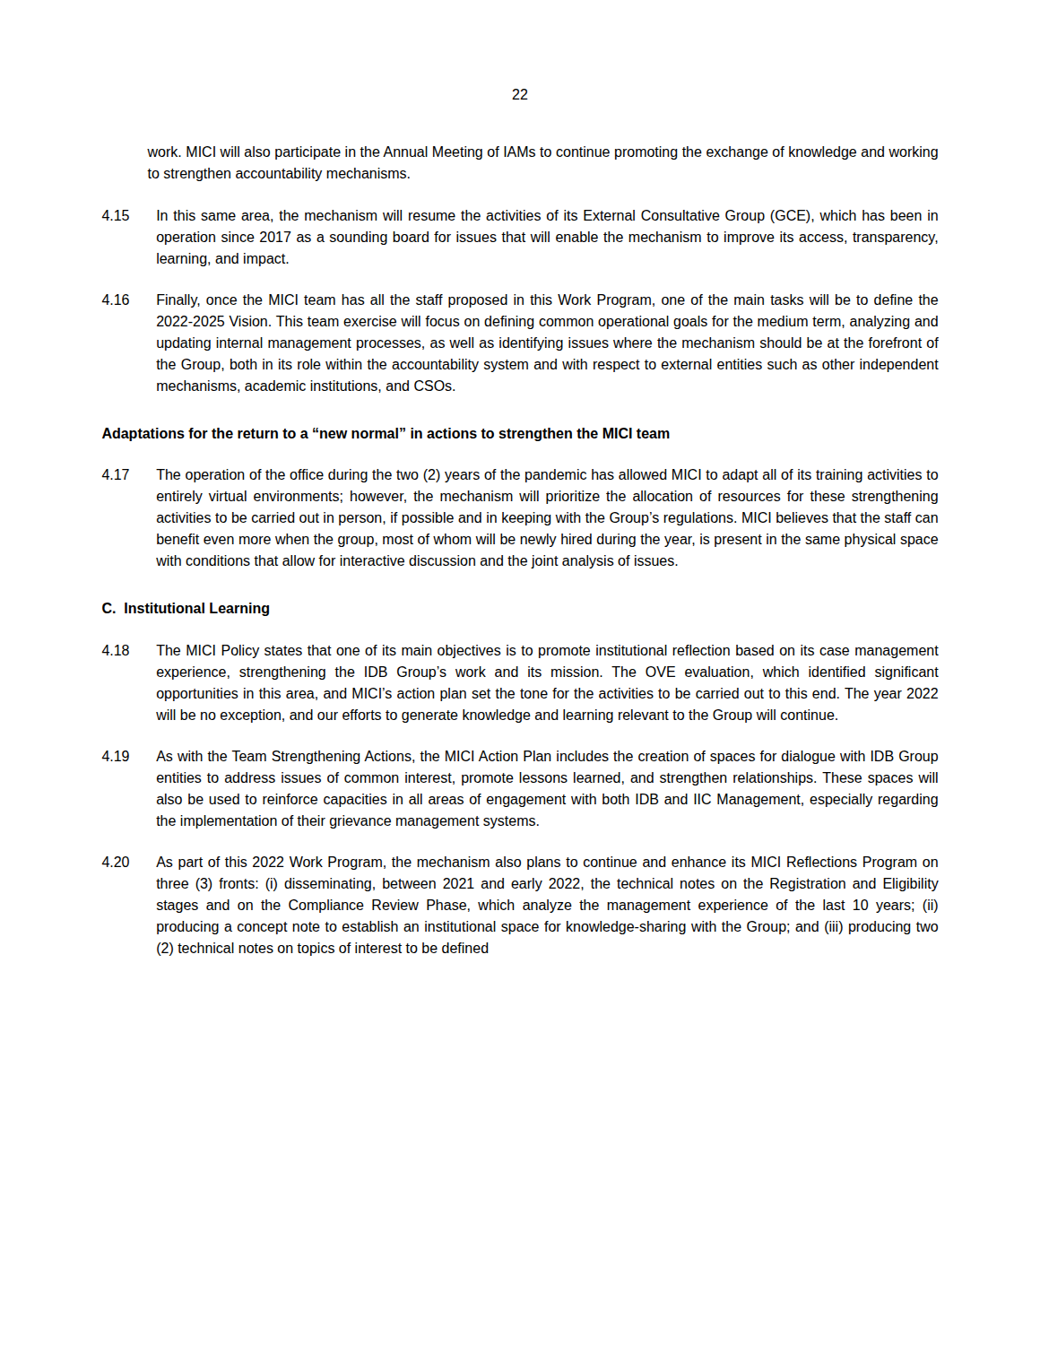22
work. MICI will also participate in the Annual Meeting of IAMs to continue promoting the exchange of knowledge and working to strengthen accountability mechanisms.
4.15
In this same area, the mechanism will resume the activities of its External Consultative Group (GCE), which has been in operation since 2017 as a sounding board for issues that will enable the mechanism to improve its access, transparency, learning, and impact.
4.16
Finally, once the MICI team has all the staff proposed in this Work Program, one of the main tasks will be to define the 2022-2025 Vision. This team exercise will focus on defining common operational goals for the medium term, analyzing and updating internal management processes, as well as identifying issues where the mechanism should be at the forefront of the Group, both in its role within the accountability system and with respect to external entities such as other independent mechanisms, academic institutions, and CSOs.
Adaptations for the return to a “new normal” in actions to strengthen the MICI team
4.17
The operation of the office during the two (2) years of the pandemic has allowed MICI to adapt all of its training activities to entirely virtual environments; however, the mechanism will prioritize the allocation of resources for these strengthening activities to be carried out in person, if possible and in keeping with the Group’s regulations. MICI believes that the staff can benefit even more when the group, most of whom will be newly hired during the year, is present in the same physical space with conditions that allow for interactive discussion and the joint analysis of issues.
C. Institutional Learning
4.18
The MICI Policy states that one of its main objectives is to promote institutional reflection based on its case management experience, strengthening the IDB Group’s work and its mission. The OVE evaluation, which identified significant opportunities in this area, and MICI’s action plan set the tone for the activities to be carried out to this end. The year 2022 will be no exception, and our efforts to generate knowledge and learning relevant to the Group will continue.
4.19
As with the Team Strengthening Actions, the MICI Action Plan includes the creation of spaces for dialogue with IDB Group entities to address issues of common interest, promote lessons learned, and strengthen relationships. These spaces will also be used to reinforce capacities in all areas of engagement with both IDB and IIC Management, especially regarding the implementation of their grievance management systems.
4.20
As part of this 2022 Work Program, the mechanism also plans to continue and enhance its MICI Reflections Program on three (3) fronts: (i) disseminating, between 2021 and early 2022, the technical notes on the Registration and Eligibility stages and on the Compliance Review Phase, which analyze the management experience of the last 10 years; (ii) producing a concept note to establish an institutional space for knowledge-sharing with the Group; and (iii) producing two (2) technical notes on topics of interest to be defined